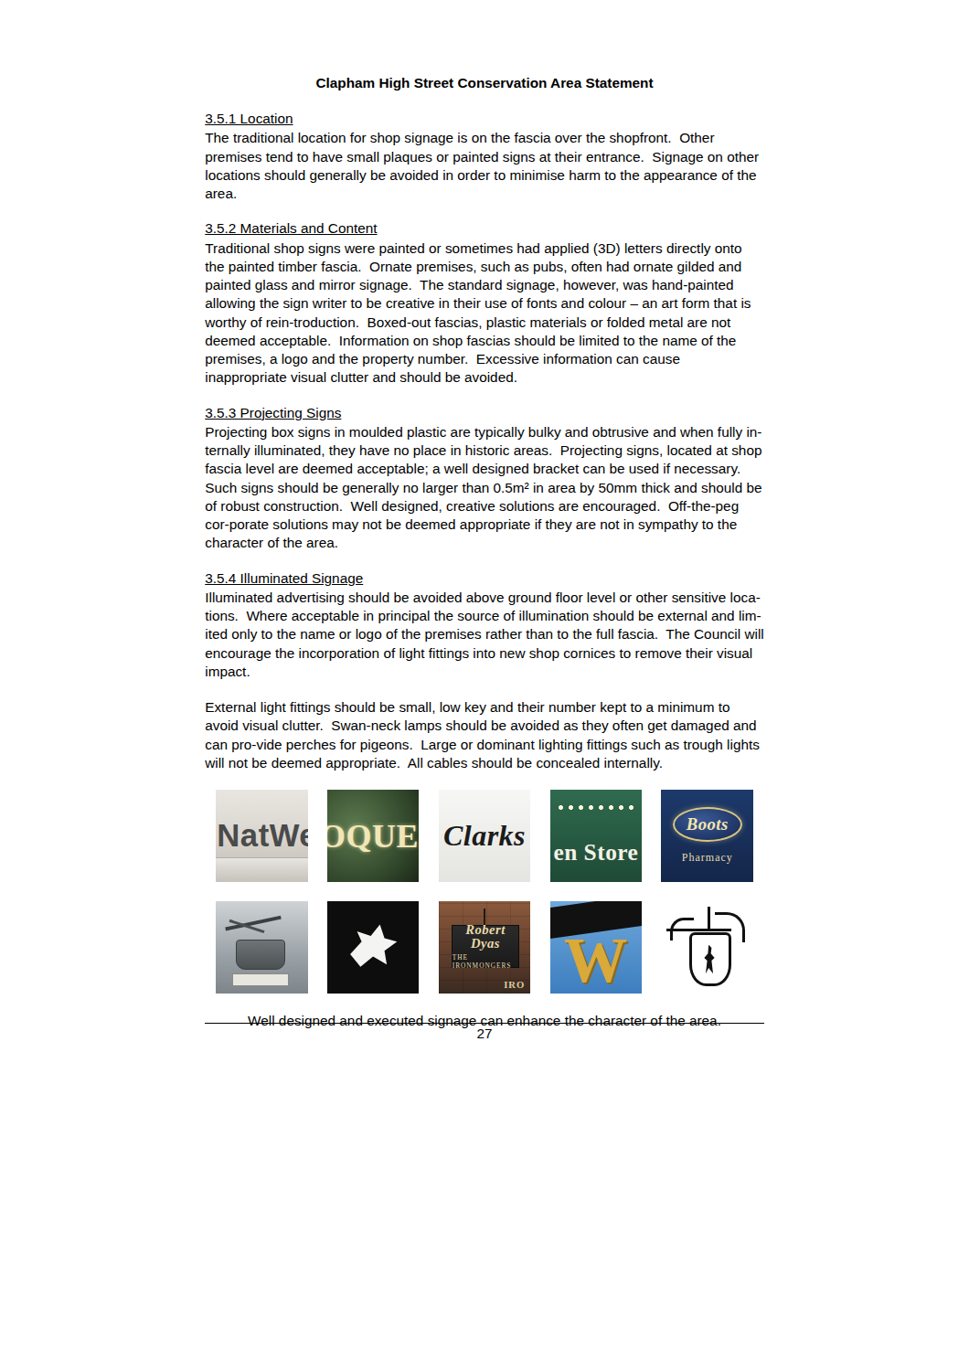Clapham High Street Conservation Area Statement
3.5.1 Location
The traditional location for shop signage is on the fascia over the shopfront. Other premises tend to have small plaques or painted signs at their entrance. Signage on other locations should generally be avoided in order to minimise harm to the appearance of the area.
3.5.2 Materials and Content
Traditional shop signs were painted or sometimes had applied (3D) letters directly onto the painted timber fascia. Ornate premises, such as pubs, often had ornate gilded and painted glass and mirror signage. The standard signage, however, was hand-painted allowing the sign writer to be creative in their use of fonts and colour – an art form that is worthy of rein-troduction. Boxed-out fascias, plastic materials or folded metal are not deemed acceptable. Information on shop fascias should be limited to the name of the premises, a logo and the property number. Excessive information can cause inappropriate visual clutter and should be avoided.
3.5.3 Projecting Signs
Projecting box signs in moulded plastic are typically bulky and obtrusive and when fully in-ternally illuminated, they have no place in historic areas. Projecting signs, located at shop fascia level are deemed acceptable; a well designed bracket can be used if necessary. Such signs should be generally no larger than 0.5m² in area by 50mm thick and should be of robust construction. Well designed, creative solutions are encouraged. Off-the-peg cor-porate solutions may not be deemed appropriate if they are not in sympathy to the character of the area.
3.5.4 Illuminated Signage
Illuminated advertising should be avoided above ground floor level or other sensitive loca-tions. Where acceptable in principal the source of illumination should be external and lim-ited only to the name or logo of the premises rather than to the full fascia. The Council will encourage the incorporation of light fittings into new shop cornices to remove their visual impact.
External light fittings should be small, low key and their number kept to a minimum to avoid visual clutter. Swan-neck lamps should be avoided as they often get damaged and can pro-vide perches for pigeons. Large or dominant lighting fittings such as trough lights will not be deemed appropriate. All cables should be concealed internally.
NatWe
OQUE
Clarks
en Store
Boots
Pharmacy
Robert
Dyas
THE IRONMONGERS
IRO
W
Well designed and executed signage can enhance the character of the area.
27